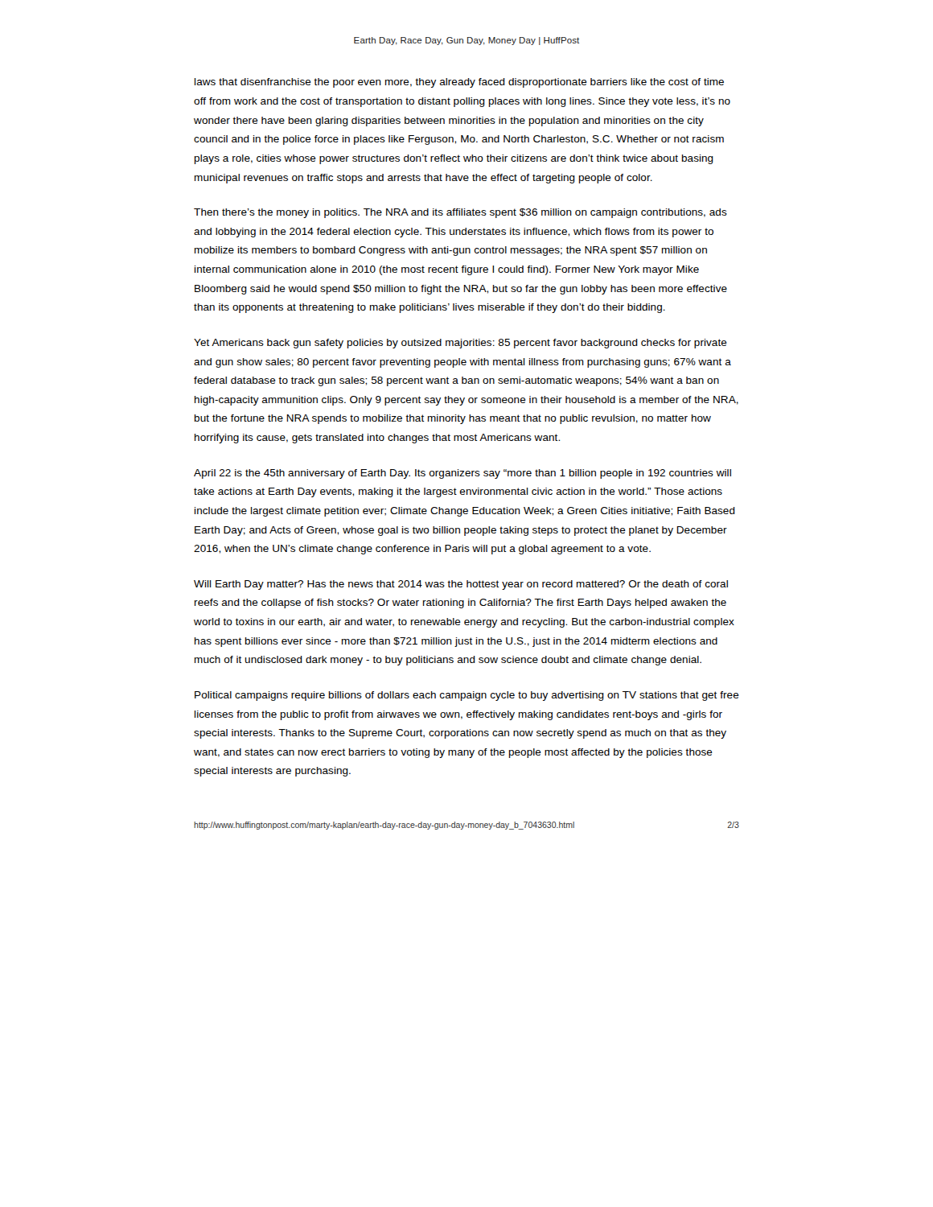Earth Day, Race Day, Gun Day, Money Day | HuffPost
laws that disenfranchise the poor even more, they already faced disproportionate barriers like the cost of time off from work and the cost of transportation to distant polling places with long lines. Since they vote less, it’s no wonder there have been glaring disparities between minorities in the population and minorities on the city council and in the police force in places like Ferguson, Mo. and North Charleston, S.C. Whether or not racism plays a role, cities whose power structures don’t reflect who their citizens are don’t think twice about basing municipal revenues on traffic stops and arrests that have the effect of targeting people of color.
Then there’s the money in politics. The NRA and its affiliates spent $36 million on campaign contributions, ads and lobbying in the 2014 federal election cycle. This understates its influence, which flows from its power to mobilize its members to bombard Congress with anti-gun control messages; the NRA spent $57 million on internal communication alone in 2010 (the most recent figure I could find). Former New York mayor Mike Bloomberg said he would spend $50 million to fight the NRA, but so far the gun lobby has been more effective than its opponents at threatening to make politicians’ lives miserable if they don’t do their bidding.
Yet Americans back gun safety policies by outsized majorities: 85 percent favor background checks for private and gun show sales; 80 percent favor preventing people with mental illness from purchasing guns; 67% want a federal database to track gun sales; 58 percent want a ban on semi-automatic weapons; 54% want a ban on high-capacity ammunition clips. Only 9 percent say they or someone in their household is a member of the NRA, but the fortune the NRA spends to mobilize that minority has meant that no public revulsion, no matter how horrifying its cause, gets translated into changes that most Americans want.
April 22 is the 45th anniversary of Earth Day. Its organizers say “more than 1 billion people in 192 countries will take actions at Earth Day events, making it the largest environmental civic action in the world.” Those actions include the largest climate petition ever; Climate Change Education Week; a Green Cities initiative; Faith Based Earth Day; and Acts of Green, whose goal is two billion people taking steps to protect the planet by December 2016, when the UN’s climate change conference in Paris will put a global agreement to a vote.
Will Earth Day matter? Has the news that 2014 was the hottest year on record mattered? Or the death of coral reefs and the collapse of fish stocks? Or water rationing in California? The first Earth Days helped awaken the world to toxins in our earth, air and water, to renewable energy and recycling. But the carbon-industrial complex has spent billions ever since - more than $721 million just in the U.S., just in the 2014 midterm elections and much of it undisclosed dark money - to buy politicians and sow science doubt and climate change denial.
Political campaigns require billions of dollars each campaign cycle to buy advertising on TV stations that get free licenses from the public to profit from airwaves we own, effectively making candidates rent-boys and -girls for special interests. Thanks to the Supreme Court, corporations can now secretly spend as much on that as they want, and states can now erect barriers to voting by many of the people most affected by the policies those special interests are purchasing.
http://www.huffingtonpost.com/marty-kaplan/earth-day-race-day-gun-day-money-day_b_7043630.html 2/3